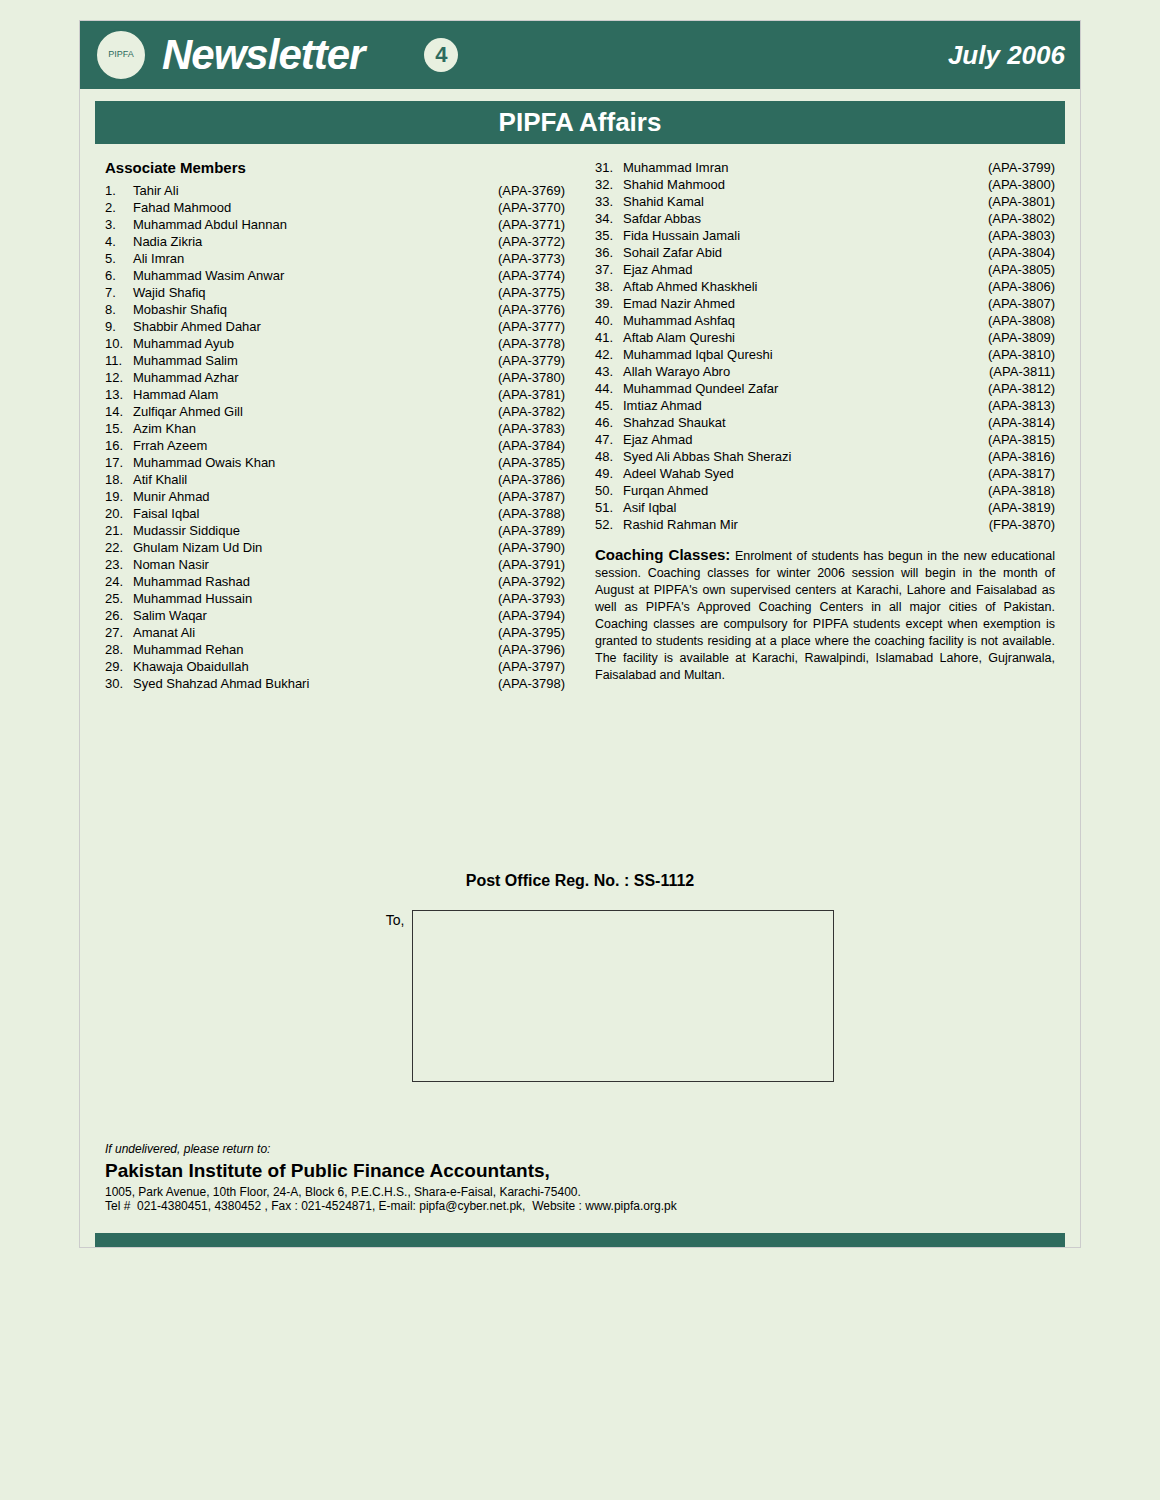PIPFA
Newsletter
4
July 2006
PIPFA Affairs
Associate Members
| 1. | Tahir Ali | (APA-3769) |
| 2. | Fahad Mahmood | (APA-3770) |
| 3. | Muhammad Abdul Hannan | (APA-3771) |
| 4. | Nadia Zikria | (APA-3772) |
| 5. | Ali Imran | (APA-3773) |
| 6. | Muhammad Wasim Anwar | (APA-3774) |
| 7. | Wajid Shafiq | (APA-3775) |
| 8. | Mobashir Shafiq | (APA-3776) |
| 9. | Shabbir Ahmed Dahar | (APA-3777) |
| 10. | Muhammad Ayub | (APA-3778) |
| 11. | Muhammad Salim | (APA-3779) |
| 12. | Muhammad Azhar | (APA-3780) |
| 13. | Hammad Alam | (APA-3781) |
| 14. | Zulfiqar Ahmed Gill | (APA-3782) |
| 15. | Azim Khan | (APA-3783) |
| 16. | Frrah Azeem | (APA-3784) |
| 17. | Muhammad Owais Khan | (APA-3785) |
| 18. | Atif Khalil | (APA-3786) |
| 19. | Munir Ahmad | (APA-3787) |
| 20. | Faisal Iqbal | (APA-3788) |
| 21. | Mudassir Siddique | (APA-3789) |
| 22. | Ghulam Nizam Ud Din | (APA-3790) |
| 23. | Noman Nasir | (APA-3791) |
| 24. | Muhammad Rashad | (APA-3792) |
| 25. | Muhammad Hussain | (APA-3793) |
| 26. | Salim Waqar | (APA-3794) |
| 27. | Amanat Ali | (APA-3795) |
| 28. | Muhammad Rehan | (APA-3796) |
| 29. | Khawaja Obaidullah | (APA-3797) |
| 30. | Syed Shahzad Ahmad Bukhari | (APA-3798) |
| 31. | Muhammad Imran | (APA-3799) |
| 32. | Shahid Mahmood | (APA-3800) |
| 33. | Shahid Kamal | (APA-3801) |
| 34. | Safdar Abbas | (APA-3802) |
| 35. | Fida Hussain Jamali | (APA-3803) |
| 36. | Sohail Zafar Abid | (APA-3804) |
| 37. | Ejaz Ahmad | (APA-3805) |
| 38. | Aftab Ahmed Khaskheli | (APA-3806) |
| 39. | Emad Nazir Ahmed | (APA-3807) |
| 40. | Muhammad Ashfaq | (APA-3808) |
| 41. | Aftab Alam Qureshi | (APA-3809) |
| 42. | Muhammad Iqbal Qureshi | (APA-3810) |
| 43. | Allah Warayo Abro | (APA-3811) |
| 44. | Muhammad Qundeel Zafar | (APA-3812) |
| 45. | Imtiaz Ahmad | (APA-3813) |
| 46. | Shahzad Shaukat | (APA-3814) |
| 47. | Ejaz Ahmad | (APA-3815) |
| 48. | Syed Ali Abbas Shah Sherazi | (APA-3816) |
| 49. | Adeel Wahab Syed | (APA-3817) |
| 50. | Furqan Ahmed | (APA-3818) |
| 51. | Asif Iqbal | (APA-3819) |
| 52. | Rashid Rahman Mir | (FPA-3870) |
Coaching Classes: Enrolment of students has begun in the new educational session. Coaching classes for winter 2006 session will begin in the month of August at PIPFA's own supervised centers at Karachi, Lahore and Faisalabad as well as PIPFA's Approved Coaching Centers in all major cities of Pakistan. Coaching classes are compulsory for PIPFA students except when exemption is granted to students residing at a place where the coaching facility is not available. The facility is available at Karachi, Rawalpindi, Islamabad Lahore, Gujranwala, Faisalabad and Multan.
Post Office Reg. No. : SS-1112
To,
If undelivered, please return to:
Pakistan Institute of Public Finance Accountants,
1005, Park Avenue, 10th Floor, 24-A, Block 6, P.E.C.H.S., Shara-e-Faisal, Karachi-75400.
Tel # 021-4380451, 4380452 , Fax : 021-4524871, E-mail: pipfa@cyber.net.pk, Website : www.pipfa.org.pk